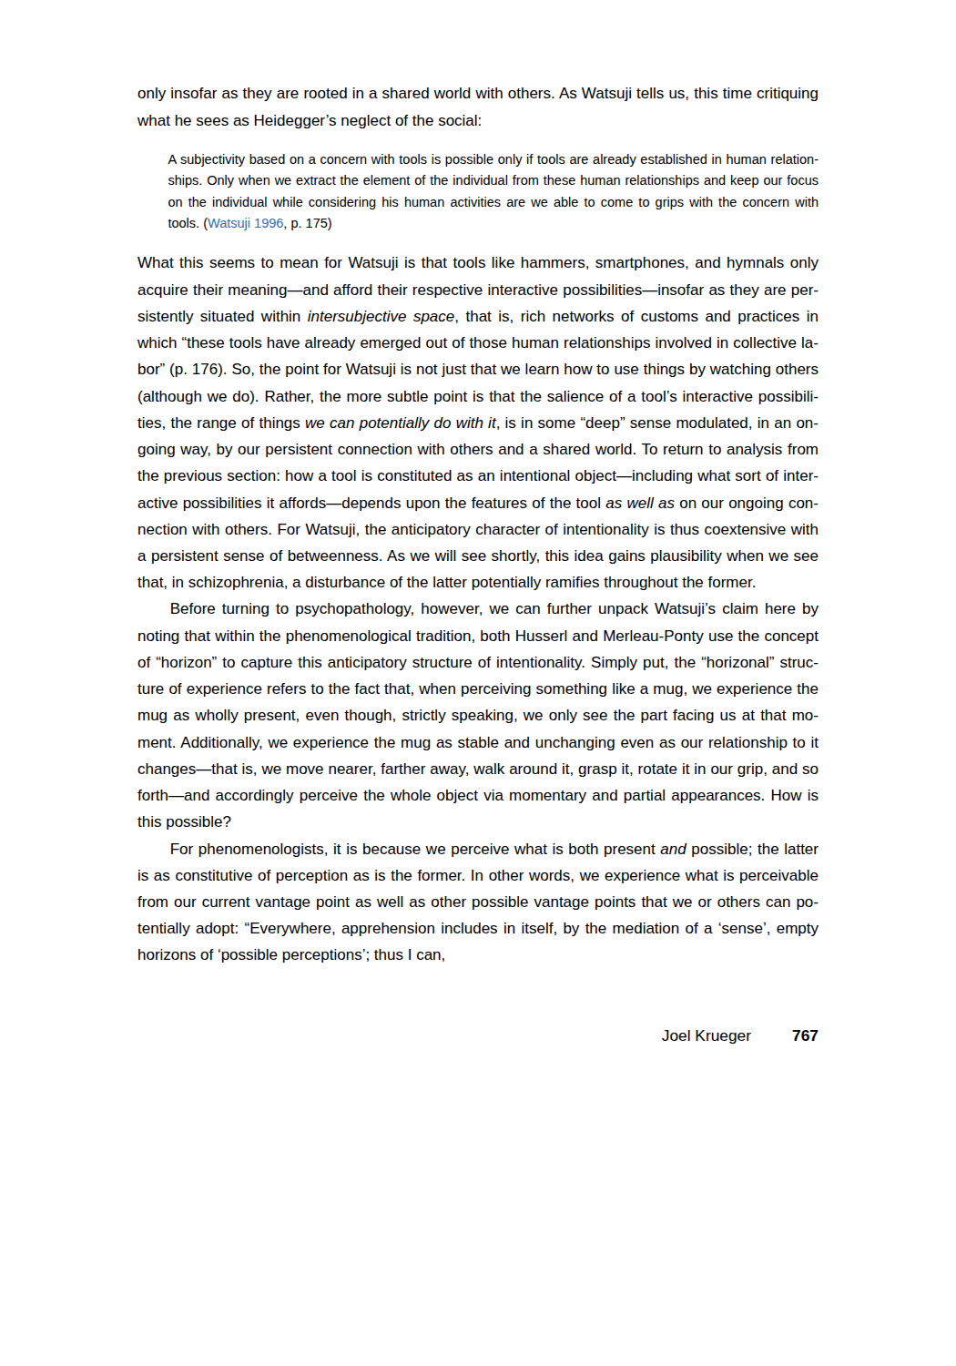only insofar as they are rooted in a shared world with others. As Watsuji tells us, this time critiquing what he sees as Heidegger’s neglect of the social:
A subjectivity based on a concern with tools is possible only if tools are already established in human relationships. Only when we extract the element of the individual from these human relationships and keep our focus on the individual while considering his human activities are we able to come to grips with the concern with tools. (Watsuji 1996, p. 175)
What this seems to mean for Watsuji is that tools like hammers, smartphones, and hymnals only acquire their meaning—and afford their respective interactive possibilities—insofar as they are persistently situated within intersubjective space, that is, rich networks of customs and practices in which “these tools have already emerged out of those human relationships involved in collective labor” (p. 176). So, the point for Watsuji is not just that we learn how to use things by watching others (although we do). Rather, the more subtle point is that the salience of a tool’s interactive possibilities, the range of things we can potentially do with it, is in some “deep” sense modulated, in an ongoing way, by our persistent connection with others and a shared world. To return to analysis from the previous section: how a tool is constituted as an intentional object—including what sort of interactive possibilities it affords—depends upon the features of the tool as well as on our ongoing connection with others. For Watsuji, the anticipatory character of intentionality is thus coextensive with a persistent sense of betweenness. As we will see shortly, this idea gains plausibility when we see that, in schizophrenia, a disturbance of the latter potentially ramifies throughout the former.
Before turning to psychopathology, however, we can further unpack Watsuji’s claim here by noting that within the phenomenological tradition, both Husserl and Merleau-Ponty use the concept of “horizon” to capture this anticipatory structure of intentionality. Simply put, the “horizonal” structure of experience refers to the fact that, when perceiving something like a mug, we experience the mug as wholly present, even though, strictly speaking, we only see the part facing us at that moment. Additionally, we experience the mug as stable and unchanging even as our relationship to it changes—that is, we move nearer, farther away, walk around it, grasp it, rotate it in our grip, and so forth—and accordingly perceive the whole object via momentary and partial appearances. How is this possible?
For phenomenologists, it is because we perceive what is both present and possible; the latter is as constitutive of perception as is the former. In other words, we experience what is perceivable from our current vantage point as well as other possible vantage points that we or others can potentially adopt: “Everywhere, apprehension includes in itself, by the mediation of a ‘sense’, empty horizons of ‘possible perceptions’; thus I can,
Joel Krueger 767